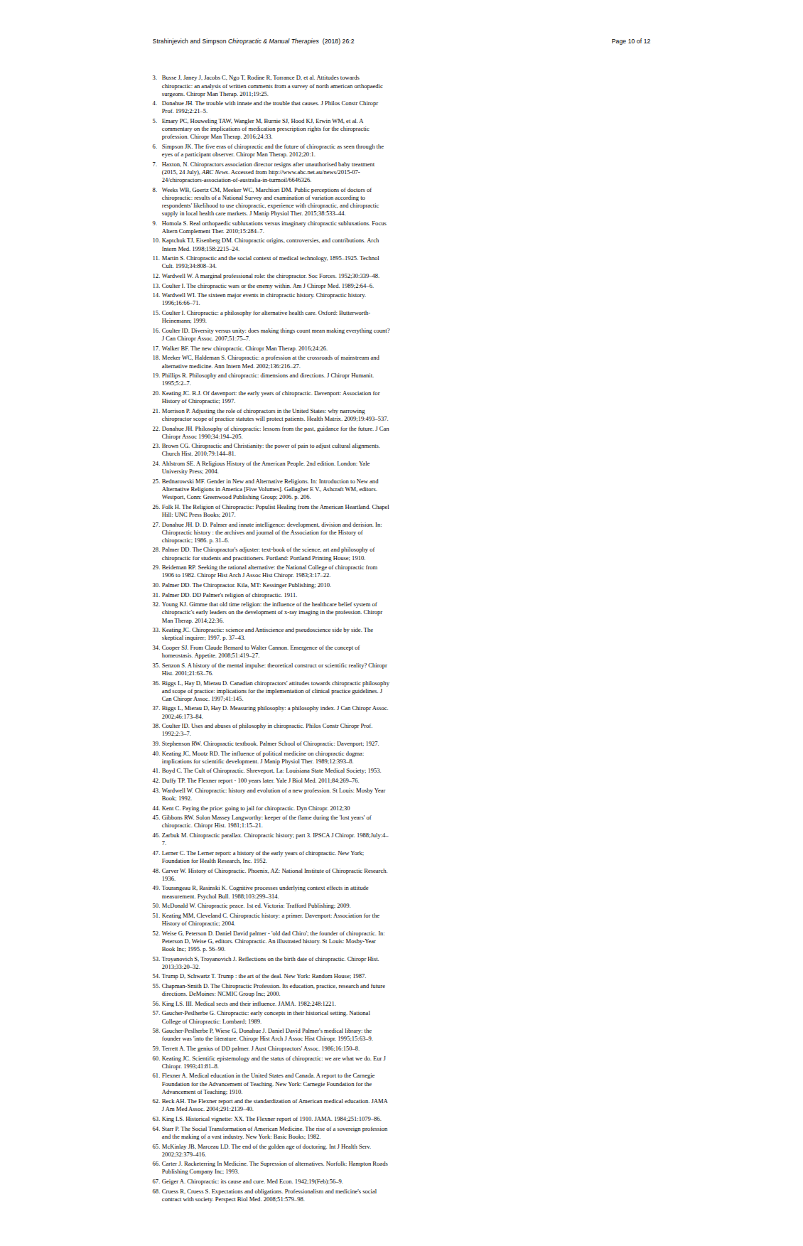Strahinjevich and Simpson Chiropractic & Manual Therapies (2018) 26:2
Page 10 of 12
Busse J, Janey J, Jacobs C, Ngo T, Rodine R, Torrance D, et al. Attitudes towards chiropractic: an analysis of written comments from a survey of north american orthopaedic surgeons. Chiropr Man Therap. 2011;19:25.
Donahue JH. The trouble with innate and the trouble that causes. J Philos Constr Chiropr Prof. 1992;2:21–5.
Emary PC, Houweling TAW, Wangler M, Burnie SJ, Hood KJ, Erwin WM, et al. A commentary on the implications of medication prescription rights for the chiropractic profession. Chiropr Man Therap. 2016;24:33.
Simpson JK. The five eras of chiropractic and the future of chiropractic as seen through the eyes of a participant observer. Chiropr Man Therap. 2012;20:1.
Haxton, N. Chiropractors association director resigns after unauthorised baby treatment (2015, 24 July), ABC News. Accessed from http://www.abc.net.au/news/2015-07-24/chiropractors-association-of-australia-in-turmoil/6646326.
Weeks WB, Goertz CM, Meeker WC, Marchiori DM. Public perceptions of doctors of chiropractic: results of a National Survey and examination of variation according to respondents' likelihood to use chiropractic, experience with chiropractic, and chiropractic supply in local health care markets. J Manip Physiol Ther. 2015;38:533–44.
Homola S. Real orthopaedic subluxations versus imaginary chiropractic subluxations. Focus Altern Complement Ther. 2010;15:284–7.
Kaptchuk TJ, Eisenberg DM. Chiropractic origins, controversies, and contributions. Arch Intern Med. 1998;158:2215–24.
Martin S. Chiropractic and the social context of medical technology, 1895–1925. Technol Cult. 1993;34:808–34.
Wardwell W. A marginal professional role: the chiropractor. Soc Forces. 1952;30:339–48.
Coulter I. The chiropractic wars or the enemy within. Am J Chiropr Med. 1989;2:64–6.
Wardwell WI. The sixteen major events in chiropractic history. Chiropractic history. 1996;16:66–71.
Coulter I. Chiropractic: a philosophy for alternative health care. Oxford: Butterworth-Heinemann; 1999.
Coulter ID. Diversity versus unity: does making things count mean making everything count? J Can Chiropr Assoc. 2007;51:75–7.
Walker BF. The new chiropractic. Chiropr Man Therap. 2016;24:26.
Meeker WC, Haldeman S. Chiropractic: a profession at the crossroads of mainstream and alternative medicine. Ann Intern Med. 2002;136:216–27.
Phillips R. Philosophy and chiropractic: dimensions and directions. J Chiropr Humanit. 1995;5:2–7.
Keating JC. B.J. Of davenport: the early years of chiropractic. Davenport: Association for History of Chiropractic; 1997.
Morrison P. Adjusting the role of chiropractors in the United States: why narrowing chiropractor scope of practice statutes will protect patients. Health Matrix. 2009;19:493–537.
Donahue JH. Philosophy of chiropractic: lessons from the past, guidance for the future. J Can Chiropr Assoc 1990;34:194–205.
Brown CG. Chiropractic and Christianity: the power of pain to adjust cultural alignments. Church Hist. 2010;79:144–81.
Ahlstrom SE. A Religious History of the American People. 2nd edition. London: Yale University Press; 2004.
Bednarowski MF. Gender in New and Alternative Religions. In: Introduction to New and Alternative Religions in America [Five Volumes]. Gallagher E V., Ashcraft WM, editors. Westport, Conn: Greenwood Publishing Group; 2006. p. 206.
Folk H. The Religion of Chiropractic: Populist Healing from the American Heartland. Chapel Hill: UNC Press Books; 2017.
Donahue JH. D. D. Palmer and innate intelligence: development, division and derision. In: Chiropractic history : the archives and journal of the Association for the History of chiropractic; 1986. p. 31–6.
Palmer DD. The Chiropractor's adjuster: text-book of the science, art and philosophy of chiropractic for students and practitioners. Portland: Portland Printing House; 1910.
Beideman RP. Seeking the rational alternative: the National College of chiropractic from 1906 to 1982. Chiropr Hist Arch J Assoc Hist Chiropr. 1983;3:17–22.
Palmer DD. The Chiropractor. Kila, MT: Kessinger Publishing; 2010.
Palmer DD. DD Palmer's religion of chiropractic. 1911.
Young KJ. Gimme that old time religion: the influence of the healthcare belief system of chiropractic's early leaders on the development of x-ray imaging in the profession. Chiropr Man Therap. 2014;22:36.
Keating JC. Chiropractic: science and Antiscience and pseudoscience side by side. The skeptical inquirer; 1997. p. 37–43.
Cooper SJ. From Claude Bernard to Walter Cannon. Emergence of the concept of homeostasis. Appetite. 2008;51:419–27.
Senzon S. A history of the mental impulse: theoretical construct or scientific reality? Chiropr Hist. 2001;21:63–76.
Biggs L, Hay D, Mierau D. Canadian chiropractors' attitudes towards chiropractic philosophy and scope of practice: implications for the implementation of clinical practice guidelines. J Can Chiropr Assoc. 1997;41:145.
Biggs L, Mierau D, Hay D. Measuring philosophy: a philosophy index. J Can Chiropr Assoc. 2002;46:173–84.
Coulter ID. Uses and abuses of philosophy in chiropractic. Philos Constr Chiropr Prof. 1992;2:3–7.
Stephenson RW. Chiropractic textbook. Palmer School of Chiropractic: Davenport; 1927.
Keating JC, Mootz RD. The influence of political medicine on chiropractic dogma: implications for scientific development. J Manip Physiol Ther. 1989;12:393–8.
Boyd C. The Cult of Chiropractic. Shreveport, La: Louisiana State Medical Society; 1953.
Duffy TP. The Flexner report - 100 years later. Yale J Biol Med. 2011;84:269–76.
Wardwell W. Chiropractic: history and evolution of a new profession. St Louis: Mosby Year Book; 1992.
Kent C. Paying the price: going to jail for chiropractic. Dyn Chiropr. 2012;30
Gibbons RW. Solon Massey Langworthy: keeper of the flame during the 'lost years' of chiropractic. Chiropr Hist. 1981;1:15–21.
Zarbuk M. Chiropractic parallax. Chiropractic history; part 3. IPSCA J Chiropr. 1988;July:4–7.
Lerner C. The Lerner report: a history of the early years of chiropractic. New York; Foundation for Health Research, Inc. 1952.
Carver W. History of Chiropractic. Phoenix, AZ: National Institute of Chiropractic Research. 1936.
Tourangeau R, Rasinski K. Cognitive processes underlying context effects in attitude measurement. Psychol Bull. 1988;103:299–314.
McDonald W. Chiropractic peace. 1st ed. Victoria: Trafford Publishing; 2009.
Keating MM, Cleveland C. Chiropractic history: a primer. Davenport: Association for the History of Chiropractic; 2004.
Weise G, Peterson D. Daniel David palmer - 'old dad Chiro'; the founder of chiropractic. In: Peterson D, Weise G, editors. Chiropractic. An illustrated history. St Louis: Mosby-Year Book Inc; 1995. p. 56–90.
Troyanovich S, Troyanovich J. Reflections on the birth date of chiropractic. Chiropr Hist. 2013;33:20–32.
Trump D, Schwartz T. Trump : the art of the deal. New York: Random House; 1987.
Chapman-Smith D. The Chiropractic Profession. Its education, practice, research and future directions. DeMoines: NCMIC Group Inc; 2000.
King LS. III. Medical sects and their influence. JAMA. 1982;248:1221.
Gaucher-Peslherbe G. Chiropractic: early concepts in their historical setting. National College of Chiropractic: Lombard; 1989.
Gaucher-Peslherbe P, Wiese G, Donahue J. Daniel David Palmer's medical library: the founder was 'into the literature. Chiropr Hist Arch J Assoc Hist Chiropr. 1995;15:63–9.
Terrett A. The genius of DD palmer. J Aust Chiropractors' Assoc. 1986;16:150–8.
Keating JC. Scientific epistemology and the status of chiropractic: we are what we do. Eur J Chiropr. 1993;41:81–8.
Flexner A. Medical education in the United States and Canada. A report to the Carnegie Foundation for the Advancement of Teaching. New York: Carnegie Foundation for the Advancement of Teaching; 1910.
Beck AH. The Flexner report and the standardization of American medical education. JAMA J Am Med Assoc. 2004;291:2139–40.
King LS. Historical vignette: XX. The Flexner report of 1910. JAMA. 1984;251:1079–86.
Starr P. The Social Transformation of American Medicine. The rise of a sovereign profession and the making of a vast industry. New York: Basic Books; 1982.
McKinlay JB, Marceau LD. The end of the golden age of doctoring. Int J Health Serv. 2002;32:379–416.
Carter J. Racketerring In Medicine. The Supression of alternatives. Norfolk: Hampton Roads Publishing Company Inc; 1993.
Geiger A. Chiropractic: its cause and cure. Med Econ. 1942;19(Feb):56–9.
Cruess R, Cruess S. Expectations and obligations. Professionalism and medicine's social contract with society. Perspect Biol Med. 2008;51:579–98.